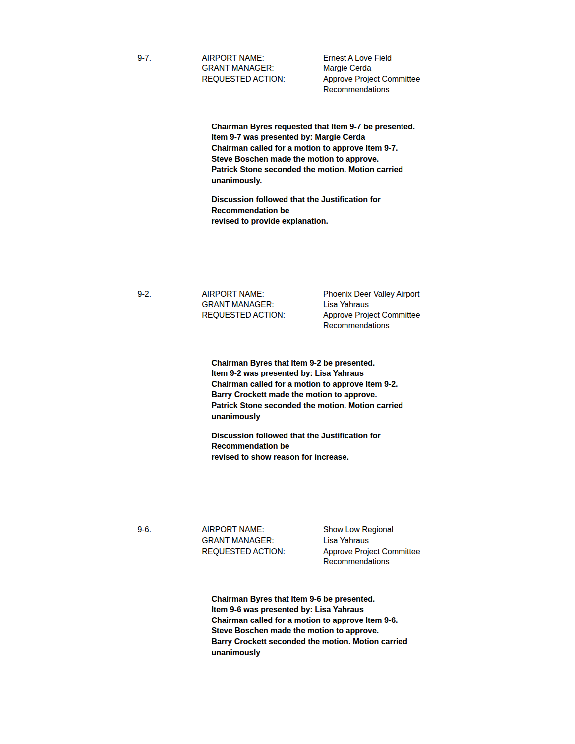| 9-7. | AIRPORT NAME: | Ernest A Love Field |
| | GRANT MANAGER: | Margie Cerda |
| | REQUESTED ACTION: | Approve Project Committee Recommendations |
Chairman Byres requested that Item 9-7 be presented.
Item 9-7 was presented by: Margie Cerda
Chairman called for a motion to approve Item 9-7.
Steve Boschen made the motion to approve.
Patrick Stone seconded the motion. Motion carried unanimously.
Discussion followed that the Justification for Recommendation be
revised to provide explanation.
| 9-2. | AIRPORT NAME: | Phoenix Deer Valley Airport |
| | GRANT MANAGER: | Lisa Yahraus |
| | REQUESTED ACTION: | Approve Project Committee Recommendations |
Chairman Byres that Item 9-2 be presented.
Item 9-2 was presented by: Lisa Yahraus
Chairman called for a motion to approve Item 9-2.
Barry Crockett made the motion to approve.
Patrick Stone seconded the motion. Motion carried unanimously
Discussion followed that the Justification for Recommendation be
revised to show reason for increase.
| 9-6. | AIRPORT NAME: | Show Low Regional |
| | GRANT MANAGER: | Lisa Yahraus |
| | REQUESTED ACTION: | Approve Project Committee Recommendations |
Chairman Byres that Item 9-6 be presented.
Item 9-6 was presented by: Lisa Yahraus
Chairman called for a motion to approve Item 9-6.
Steve Boschen made the motion to approve.
Barry Crockett seconded the motion. Motion carried unanimously